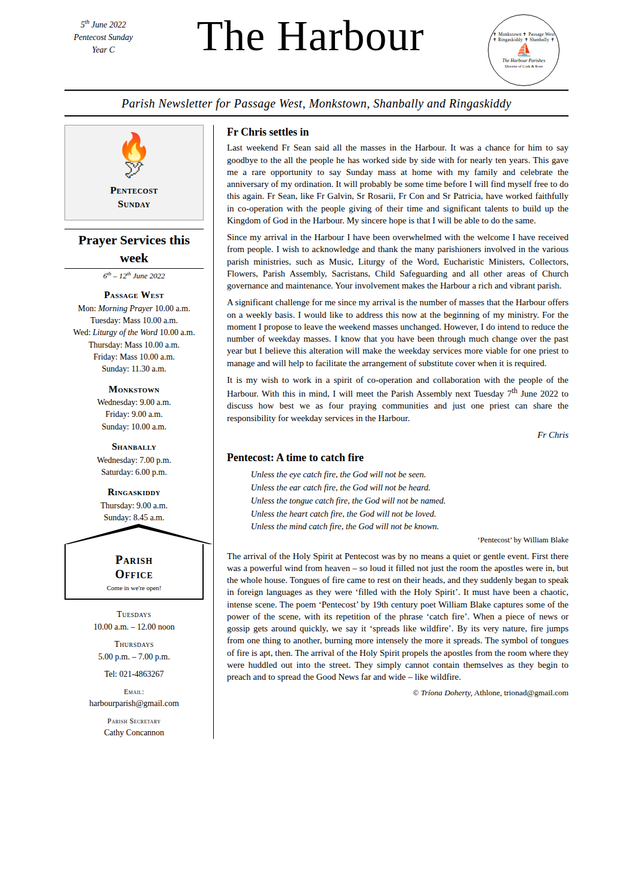5th June 2022
Pentecost Sunday
Year C
The Harbour
✝ Monkstown ✝ Passage West ✝ Ringaskiddy ✝ Shanbally ✝
⛵
The Harbour Parishes
Diocese of Cork & Ross
Parish Newsletter for Passage West, Monkstown, Shanbally and Ringaskiddy
🔥
🕊
Pentecost
Sunday
Prayer Services this week
6th – 12th June 2022
Passage West
Mon: Morning Prayer 10.00 a.m.
Tuesday: Mass 10.00 a.m.
Wed: Liturgy of the Word 10.00 a.m.
Thursday: Mass 10.00 a.m.
Friday: Mass 10.00 a.m.
Sunday: 11.30 a.m.
Monkstown
Wednesday: 9.00 a.m.
Friday: 9.00 a.m.
Sunday: 10.00 a.m.
Shanbally
Wednesday: 7.00 p.m.
Saturday: 6.00 p.m.
Ringaskiddy
Thursday: 9.00 a.m.
Sunday: 8.45 a.m.
Parish
Office
Come in we're open!
Tuesdays
10.00 a.m. – 12.00 noon
Thursdays
5.00 p.m. – 7.00 p.m.
Tel: 021-4863267
Email:
harbourparish@gmail.com
Parish Secretary
Cathy Concannon
Fr Chris settles in
Last weekend Fr Sean said all the masses in the Harbour. It was a chance for him to say goodbye to the all the people he has worked side by side with for nearly ten years. This gave me a rare opportunity to say Sunday mass at home with my family and celebrate the anniversary of my ordination. It will probably be some time before I will find myself free to do this again. Fr Sean, like Fr Galvin, Sr Rosarii, Fr Con and Sr Patricia, have worked faithfully in co-operation with the people giving of their time and significant talents to build up the Kingdom of God in the Harbour. My sincere hope is that I will be able to do the same.
Since my arrival in the Harbour I have been overwhelmed with the welcome I have received from people. I wish to acknowledge and thank the many parishioners involved in the various parish ministries, such as Music, Liturgy of the Word, Eucharistic Ministers, Collectors, Flowers, Parish Assembly, Sacristans, Child Safeguarding and all other areas of Church governance and maintenance. Your involvement makes the Harbour a rich and vibrant parish.
A significant challenge for me since my arrival is the number of masses that the Harbour offers on a weekly basis. I would like to address this now at the beginning of my ministry. For the moment I propose to leave the weekend masses unchanged. However, I do intend to reduce the number of weekday masses. I know that you have been through much change over the past year but I believe this alteration will make the weekday services more viable for one priest to manage and will help to facilitate the arrangement of substitute cover when it is required.
It is my wish to work in a spirit of co-operation and collaboration with the people of the Harbour. With this in mind, I will meet the Parish Assembly next Tuesday 7th June 2022 to discuss how best we as four praying communities and just one priest can share the responsibility for weekday services in the Harbour.
Fr Chris
Pentecost: A time to catch fire
Unless the eye catch fire, the God will not be seen.
Unless the ear catch fire, the God will not be heard.
Unless the tongue catch fire, the God will not be named.
Unless the heart catch fire, the God will not be loved.
Unless the mind catch fire, the God will not be known.
‘Pentecost’ by William Blake
The arrival of the Holy Spirit at Pentecost was by no means a quiet or gentle event. First there was a powerful wind from heaven – so loud it filled not just the room the apostles were in, but the whole house. Tongues of fire came to rest on their heads, and they suddenly began to speak in foreign languages as they were ‘filled with the Holy Spirit’. It must have been a chaotic, intense scene. The poem ‘Pentecost’ by 19th century poet William Blake captures some of the power of the scene, with its repetition of the phrase ‘catch fire’. When a piece of news or gossip gets around quickly, we say it ‘spreads like wildfire’. By its very nature, fire jumps from one thing to another, burning more intensely the more it spreads. The symbol of tongues of fire is apt, then. The arrival of the Holy Spirit propels the apostles from the room where they were huddled out into the street. They simply cannot contain themselves as they begin to preach and to spread the Good News far and wide – like wildfire.
© Tríona Doherty, Athlone, trionad@gmail.com